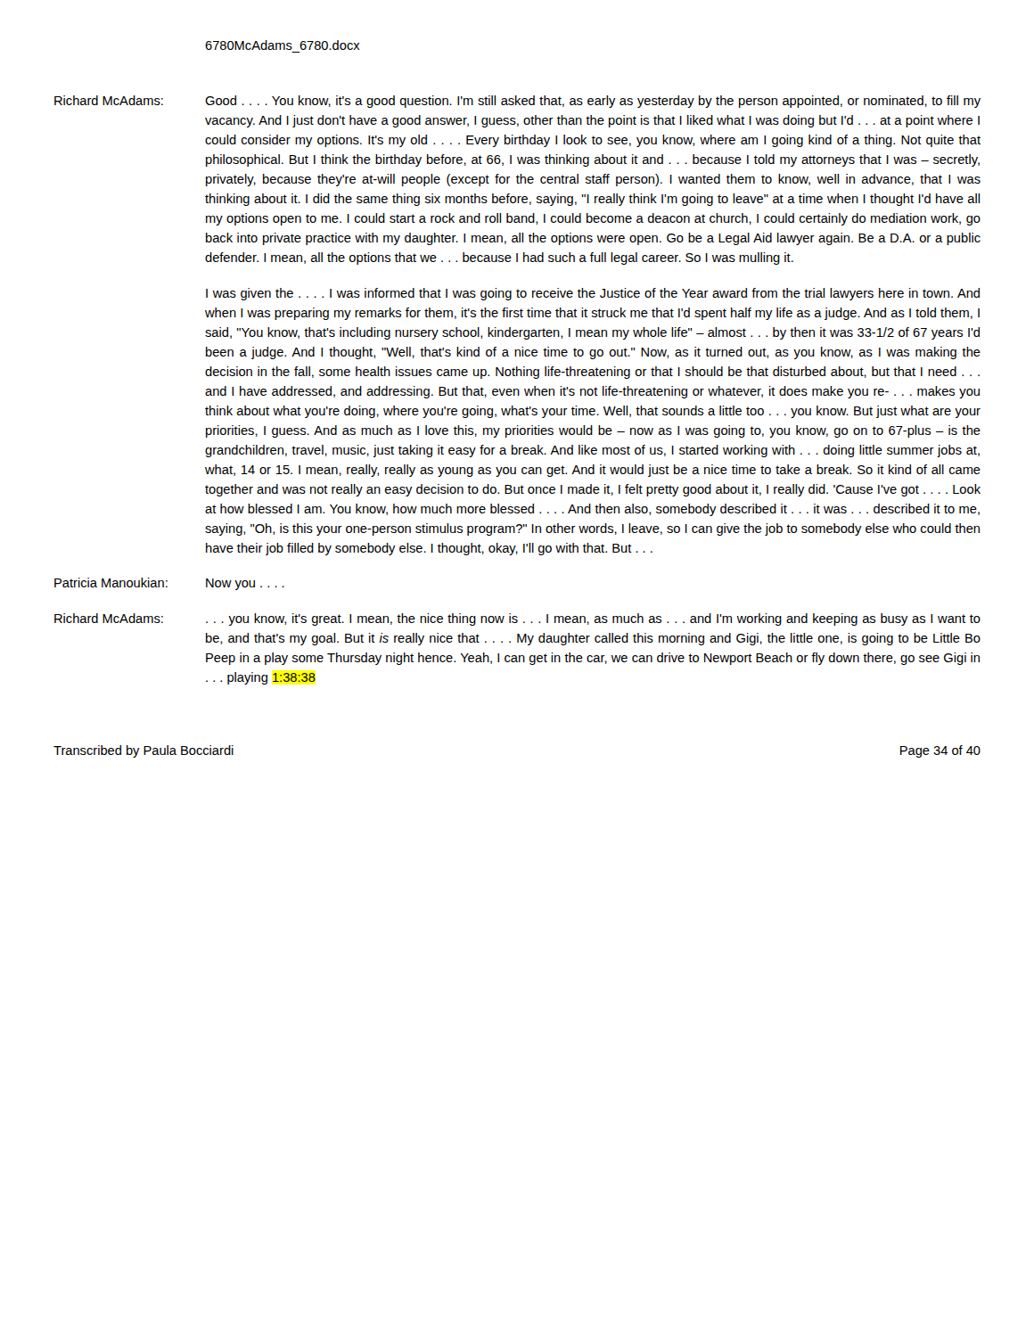6780McAdams_6780.docx
Richard McAdams:
Good . . . . You know, it's a good question. I'm still asked that, as early as yesterday by the person appointed, or nominated, to fill my vacancy. And I just don't have a good answer, I guess, other than the point is that I liked what I was doing but I'd . . . at a point where I could consider my options. It's my old . . . . Every birthday I look to see, you know, where am I going kind of a thing. Not quite that philosophical. But I think the birthday before, at 66, I was thinking about it and . . . because I told my attorneys that I was – secretly, privately, because they're at-will people (except for the central staff person). I wanted them to know, well in advance, that I was thinking about it. I did the same thing six months before, saying, "I really think I'm going to leave" at a time when I thought I'd have all my options open to me. I could start a rock and roll band, I could become a deacon at church, I could certainly do mediation work, go back into private practice with my daughter. I mean, all the options were open. Go be a Legal Aid lawyer again. Be a D.A. or a public defender. I mean, all the options that we . . . because I had such a full legal career. So I was mulling it.
I was given the . . . . I was informed that I was going to receive the Justice of the Year award from the trial lawyers here in town. And when I was preparing my remarks for them, it's the first time that it struck me that I'd spent half my life as a judge. And as I told them, I said, "You know, that's including nursery school, kindergarten, I mean my whole life" – almost . . . by then it was 33-1/2 of 67 years I'd been a judge. And I thought, "Well, that's kind of a nice time to go out." Now, as it turned out, as you know, as I was making the decision in the fall, some health issues came up. Nothing life-threatening or that I should be that disturbed about, but that I need . . . and I have addressed, and addressing. But that, even when it's not life-threatening or whatever, it does make you re- . . . makes you think about what you're doing, where you're going, what's your time. Well, that sounds a little too . . . you know. But just what are your priorities, I guess. And as much as I love this, my priorities would be – now as I was going to, you know, go on to 67-plus – is the grandchildren, travel, music, just taking it easy for a break. And like most of us, I started working with . . . doing little summer jobs at, what, 14 or 15. I mean, really, really as young as you can get. And it would just be a nice time to take a break. So it kind of all came together and was not really an easy decision to do. But once I made it, I felt pretty good about it, I really did. 'Cause I've got . . . . Look at how blessed I am. You know, how much more blessed . . . . And then also, somebody described it . . . it was . . . described it to me, saying, "Oh, is this your one-person stimulus program?" In other words, I leave, so I can give the job to somebody else who could then have their job filled by somebody else. I thought, okay, I'll go with that. But . . .
Patricia Manoukian:
Now you . . . .
Richard McAdams:
. . . you know, it's great. I mean, the nice thing now is . . . I mean, as much as . . . and I'm working and keeping as busy as I want to be, and that's my goal. But it is really nice that . . . . My daughter called this morning and Gigi, the little one, is going to be Little Bo Peep in a play some Thursday night hence. Yeah, I can get in the car, we can drive to Newport Beach or fly down there, go see Gigi in . . . playing 1:38:38
Transcribed by Paula Bocciardi
Page 34 of 40